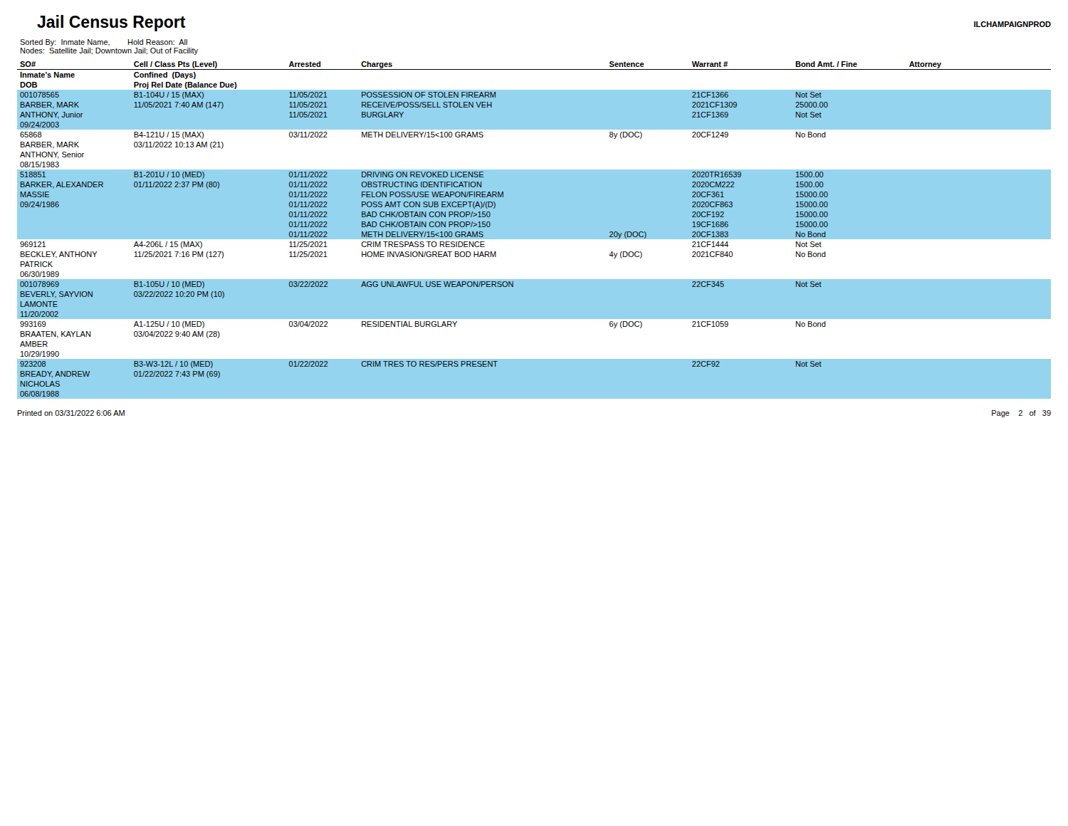Jail Census Report
ILCHAMPAIGNPROD
Sorted By: Inmate Name, Hold Reason: All
Nodes: Satellite Jail; Downtown Jail; Out of Facility
| SO# | Cell / Class Pts (Level) | Arrested | Charges | Sentence | Warrant # | Bond Amt. / Fine | Attorney |
| --- | --- | --- | --- | --- | --- | --- | --- |
| Inmate's Name | Confined (Days) | | | | | | |
| DOB | Proj Rel Date (Balance Due) | | | | | | |
| 001078565 | B1-104U / 15 (MAX) | 11/05/2021 | POSSESSION OF STOLEN FIREARM | | 21CF1366 | Not Set | |
| BARBER, MARK | 11/05/2021 7:40 AM (147) | 11/05/2021 | RECEIVE/POSS/SELL STOLEN VEH | | 2021CF1309 | 25000.00 | |
| ANTHONY, Junior | | 11/05/2021 | BURGLARY | | 21CF1369 | Not Set | |
| 09/24/2003 | | | | | | | |
| 65868 | B4-121U / 15 (MAX) | 03/11/2022 | METH DELIVERY/15<100 GRAMS | 8y (DOC) | 20CF1249 | No Bond | |
| BARBER, MARK | 03/11/2022 10:13 AM (21) | | | | | | |
| ANTHONY, Senior | | | | | | | |
| 08/15/1983 | | | | | | | |
| 518851 | B1-201U / 10 (MED) | 01/11/2022 | DRIVING ON REVOKED LICENSE | | 2020TR16539 | 1500.00 | |
| BARKER, ALEXANDER | 01/11/2022 2:37 PM (80) | 01/11/2022 | OBSTRUCTING IDENTIFICATION | | 2020CM222 | 1500.00 | |
| MASSIE | | 01/11/2022 | FELON POSS/USE WEAPON/FIREARM | | 20CF361 | 15000.00 | |
| 09/24/1986 | | 01/11/2022 | POSS AMT CON SUB EXCEPT(A)/(D) | | 2020CF863 | 15000.00 | |
| | | 01/11/2022 | BAD CHK/OBTAIN CON PROP/>150 | | 20CF192 | 15000.00 | |
| | | 01/11/2022 | BAD CHK/OBTAIN CON PROP/>150 | | 19CF1686 | 15000.00 | |
| | | 01/11/2022 | METH DELIVERY/15<100 GRAMS | 20y (DOC) | 20CF1383 | No Bond | |
| 969121 | A4-206L / 15 (MAX) | 11/25/2021 | CRIM TRESPASS TO RESIDENCE | | 21CF1444 | Not Set | |
| BECKLEY, ANTHONY | 11/25/2021 7:16 PM (127) | 11/25/2021 | HOME INVASION/GREAT BOD HARM | 4y (DOC) | 2021CF840 | No Bond | |
| PATRICK | | | | | | | |
| 06/30/1989 | | | | | | | |
| 001078969 | B1-105U / 10 (MED) | 03/22/2022 | AGG UNLAWFUL USE WEAPON/PERSON | | 22CF345 | Not Set | |
| BEVERLY, SAYVION | 03/22/2022 10:20 PM (10) | | | | | | |
| LAMONTE | | | | | | | |
| 11/20/2002 | | | | | | | |
| 993169 | A1-125U / 10 (MED) | 03/04/2022 | RESIDENTIAL BURGLARY | 6y (DOC) | 21CF1059 | No Bond | |
| BRAATEN, KAYLAN | 03/04/2022 9:40 AM (28) | | | | | | |
| AMBER | | | | | | | |
| 10/29/1990 | | | | | | | |
| 923208 | B3-W3-12L / 10 (MED) | 01/22/2022 | CRIM TRES TO RES/PERS PRESENT | | 22CF92 | Not Set | |
| BREADY, ANDREW | 01/22/2022 7:43 PM (69) | | | | | | |
| NICHOLAS | | | | | | | |
| 06/08/1988 | | | | | | | |
Printed on 03/31/2022 6:06 AM Page 2 of 39